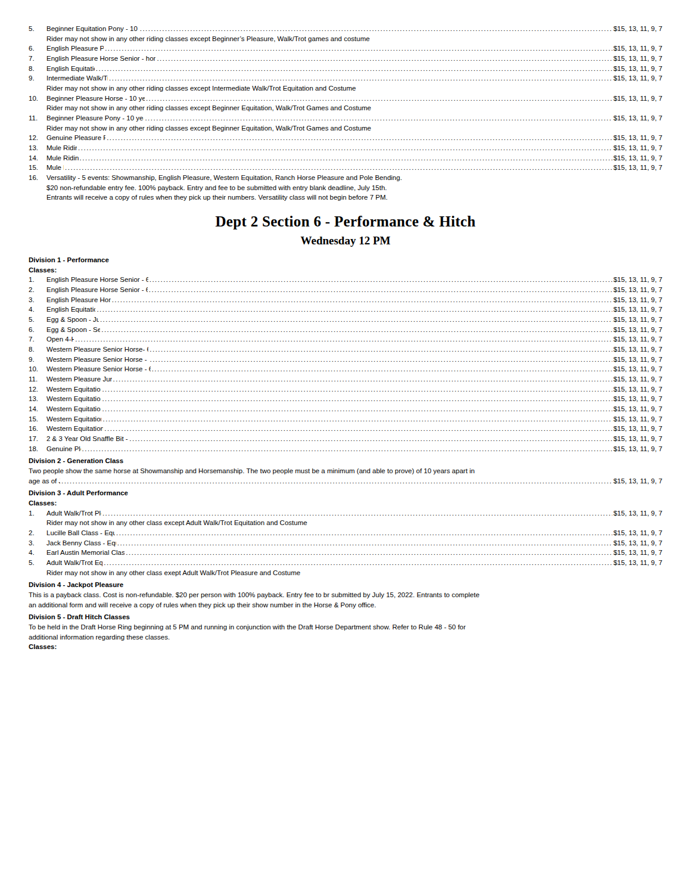5. Beginner Equitation Pony - 10 & under, Walk/Trot only, English & Western $15, 13, 11, 9, 7
Rider may not show in any other riding classes except Beginner’s Pleasure, Walk/Trot games and costume
6. English Pleasure Pony - 14 hands & under $15, 13, 11, 9, 7
7. English Pleasure Horse Senior - horse 6 years & over, over 14 hands, rider under 14 years $15, 13, 11, 9, 7
8. English Equitation - under 14 years $15, 13, 11, 9, 7
9. Intermediate Walk/Trot Pleasure - 11-17 years $15, 13, 11, 9, 7
Rider may not show in any other riding classes except Intermediate Walk/Trot Equitation and Costume
10. Beginner Pleasure Horse - 10 years & under, Walk/Trot only, English & Western $15, 13, 11, 9, 7
Rider may not show in any other riding classes except Beginner Equitation, Walk/Trot Games and Costume
11. Beginner Pleasure Pony - 10 years & under, Walk/Trot only, English & Western $15, 13, 11, 9, 7
Rider may not show in any other riding classes except Beginner Equitation, Walk/Trot Games and Costume
12. Genuine Pleasure Pony - 14 Hands & under $15, 13, 11, 9, 7
13. Mule Riding Pleasure $15, 13, 11, 9, 7
14. Mule Riding Equitation $15, 13, 11, 9, 7
15. Mule Races $15, 13, 11, 9, 7
16. Versatility - 5 events: Showmanship, English Pleasure, Western Equitation, Ranch Horse Pleasure and Pole Bending.
$20 non-refundable entry fee. 100% payback. Entry and fee to be submitted with entry blank deadline, July 15th.
Entrants will receive a copy of rules when they pick up their numbers. Versatility class will not begin before 7 PM.
Dept 2 Section 6 - Performance & Hitch
Wednesday 12 PM
Division 1 - Performance
Classes:
1. English Pleasure Horse Senior - 6 years & over, over 14 hands, rider over 18 years $15, 13, 11, 9, 7
2. English Pleasure Horse Senior - 6 years & over, over 14 hands, rider 14 - 18 years $15, 13, 11, 9, 7
3. English Pleasure Horse Junior - 5 years & under $15, 13, 11, 9, 7
4. English Equitation - 14 years & over $15, 13, 11, 9, 7
5. Egg & Spoon - Junior - under 18 years $15, 13, 11, 9, 7
6. Egg & Spoon - Senior - 18 years & over $15, 13, 11, 9, 7
7. Open 4-H Pleasure $15, 13, 11, 9, 7
8. Western Pleasure Senior Horse- 6 years & over, over 14 hands, rider over 18 years $15, 13, 11, 9, 7
9. Western Pleasure Senior Horse - 6 years & over, over 14 hands, rider 14 - 18 years $15, 13, 11, 9, 7
10. Western Pleasure Senior Horse - 6 years & over, over 14 hands, rider under 14 years $15, 13, 11, 9, 7
11. Western Pleasure Junior Horse - 5 years & under $15, 13, 11, 9, 7
12. Western Equitation - Rider 14 - 18 years $15, 13, 11, 9, 7
13. Western Equitation - Rider 19 - 24 years $15, 13, 11, 9, 7
14. Western Equitation - Rider 25 - 40 years $15, 13, 11, 9, 7
15. Western Equitation - Rider over 40 years $15, 13, 11, 9, 7
16. Western Equitation - Rider under 14 years $15, 13, 11, 9, 7
17. 2 & 3 Year Old Snaffle Bit - proof of equine age may be required $15, 13, 11, 9, 7
18. Genuine Pleasure Class $15, 13, 11, 9, 7
Division 2 - Generation Class
Two people show the same horse at Showmanship and Horsemanship. The two people must be a minimum (and able to prove) of 10 years apart in
age as of January 1st $15, 13, 11, 9, 7
Division 3 - Adult Performance
Classes:
1. Adult Walk/Trot Pleasure - over 18 years $15, 13, 11, 9, 7
Rider may not show in any other class except Adult Walk/Trot Equitation and Costume
2. Lucille Ball Class - Equitation - rider 50 years & over $15, 13, 11, 9, 7
3. Jack Benny Class - Equitation - rider 50 years & over $15, 13, 11, 9, 7
4. Earl Austin Memorial Class - first 5 places in classes 24 & 25 $15, 13, 11, 9, 7
5. Adult Walk/Trot Equitation - over 18 years $15, 13, 11, 9, 7
Rider may not show in any other class exept Adult Walk/Trot Pleasure and Costume
Division 4 - Jackpot Pleasure
This is a payback class. Cost is non-refundable. $20 per person with 100% payback. Entry fee to br submitted by July 15, 2022. Entrants to complete
an additional form and will receive a copy of rules when they pick up their show number in the Horse & Pony office.
Division 5 - Draft Hitch Classes
To be held in the Draft Horse Ring beginning at 5 PM and running in conjunction with the Draft Horse Department show. Refer to Rule 48 - 50 for
additional information regarding these classes.
Classes: